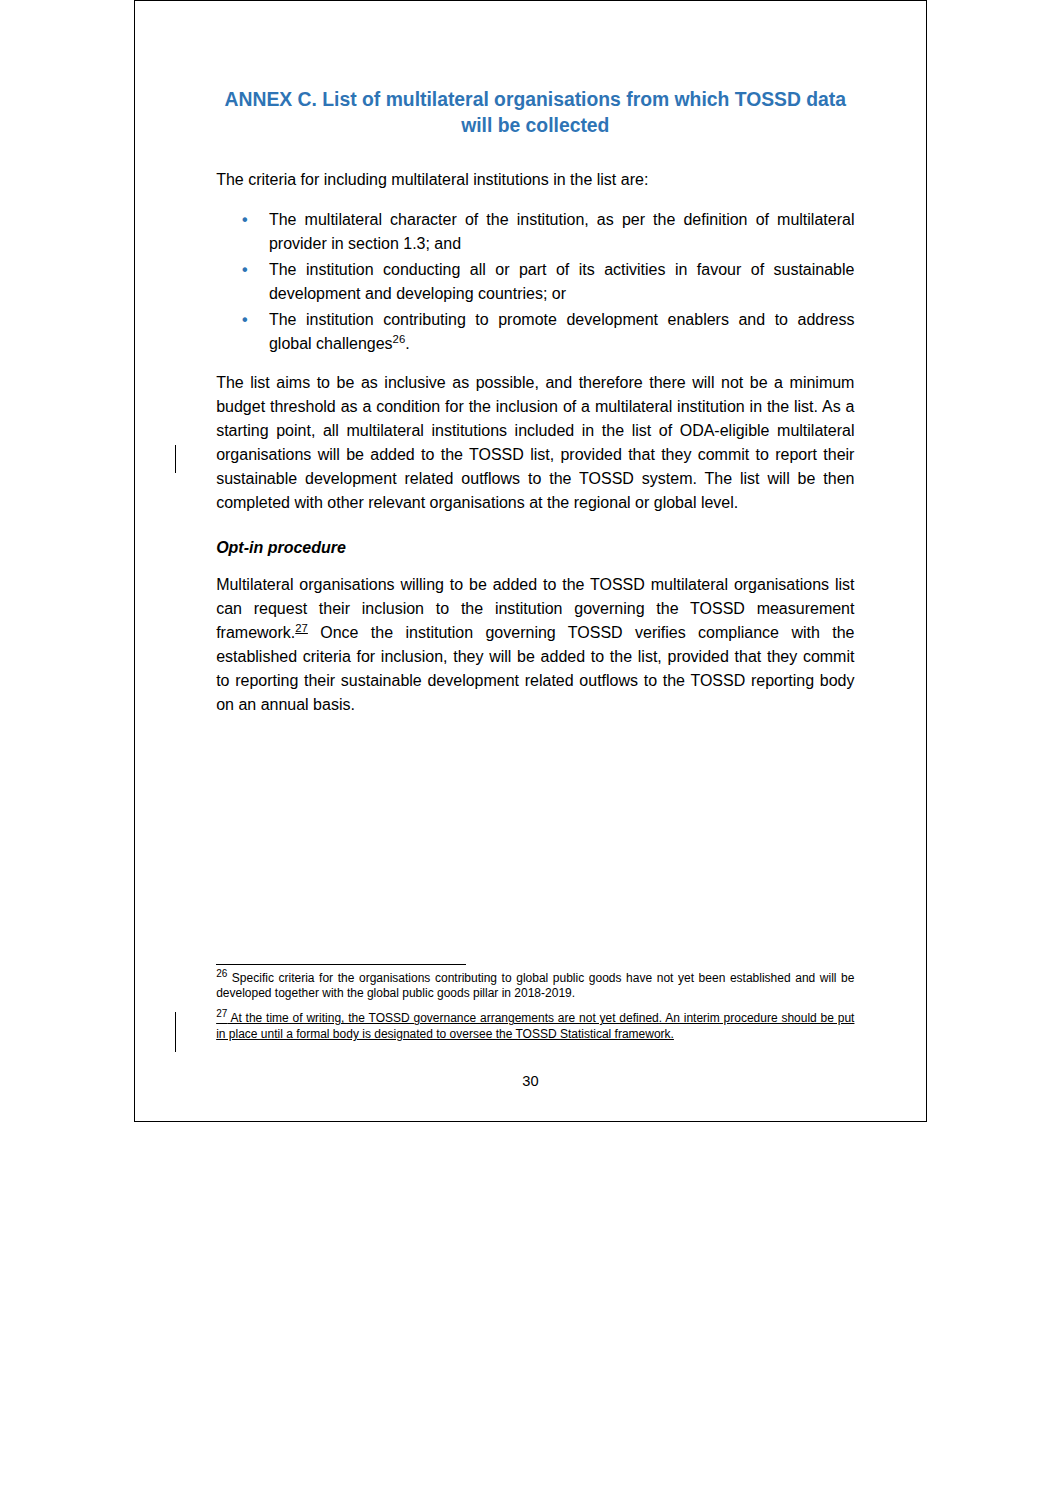ANNEX C. List of multilateral organisations from which TOSSD data will be collected
The criteria for including multilateral institutions in the list are:
The multilateral character of the institution, as per the definition of multilateral provider in section 1.3; and
The institution conducting all or part of its activities in favour of sustainable development and developing countries; or
The institution contributing to promote development enablers and to address global challenges26.
The list aims to be as inclusive as possible, and therefore there will not be a minimum budget threshold as a condition for the inclusion of a multilateral institution in the list. As a starting point, all multilateral institutions included in the list of ODA-eligible multilateral organisations will be added to the TOSSD list, provided that they commit to report their sustainable development related outflows to the TOSSD system. The list will be then completed with other relevant organisations at the regional or global level.
Opt-in procedure
Multilateral organisations willing to be added to the TOSSD multilateral organisations list can request their inclusion to the institution governing the TOSSD measurement framework.27 Once the institution governing TOSSD verifies compliance with the established criteria for inclusion, they will be added to the list, provided that they commit to reporting their sustainable development related outflows to the TOSSD reporting body on an annual basis.
26 Specific criteria for the organisations contributing to global public goods have not yet been established and will be developed together with the global public goods pillar in 2018-2019.
27 At the time of writing, the TOSSD governance arrangements are not yet defined. An interim procedure should be put in place until a formal body is designated to oversee the TOSSD Statistical framework.
30